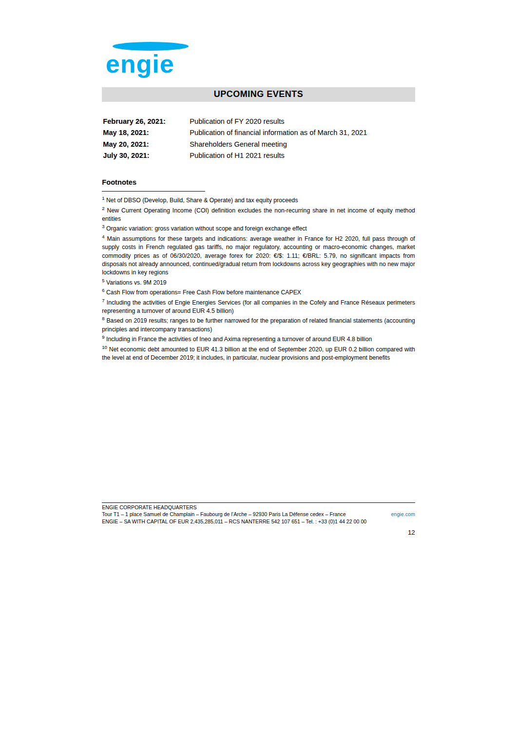engie
UPCOMING EVENTS
| February 26, 2021: | Publication of FY 2020 results |
| May 18, 2021: | Publication of financial information as of March 31, 2021 |
| May 20, 2021: | Shareholders General meeting |
| July 30, 2021: | Publication of H1 2021 results |
Footnotes
1 Net of DBSO (Develop, Build, Share & Operate) and tax equity proceeds
2 New Current Operating Income (COI) definition excludes the non-recurring share in net income of equity method entities
3 Organic variation: gross variation without scope and foreign exchange effect
4 Main assumptions for these targets and indications: average weather in France for H2 2020, full pass through of supply costs in French regulated gas tariffs, no major regulatory, accounting or macro-economic changes, market commodity prices as of 06/30/2020, average forex for 2020: €/$: 1.11; €/BRL: 5.79, no significant impacts from disposals not already announced, continued/gradual return from lockdowns across key geographies with no new major lockdowns in key regions
5 Variations vs. 9M 2019
6 Cash Flow from operations= Free Cash Flow before maintenance CAPEX
7 Including the activities of Engie Energies Services (for all companies in the Cofely and France Réseaux perimeters representing a turnover of around EUR 4.5 billion)
8 Based on 2019 results; ranges to be further narrowed for the preparation of related financial statements (accounting principles and intercompany transactions)
9 Including in France the activities of Ineo and Axima representing a turnover of around EUR 4.8 billion
10 Net economic debt amounted to EUR 41.3 billion at the end of September 2020, up EUR 0.2 billion compared with the level at end of December 2019; it includes, in particular, nuclear provisions and post-employment benefits
ENGIE CORPORATE HEADQUARTERS
Tour T1 – 1 place Samuel de Champlain – Faubourg de l’Arche – 92930 Paris La Défense cedex – France engie.com
ENGIE – SA WITH CAPITAL OF EUR 2,435,285,011 – RCS NANTERRE 542 107 651 – Tel. : +33 (0)1 44 22 00 00
12